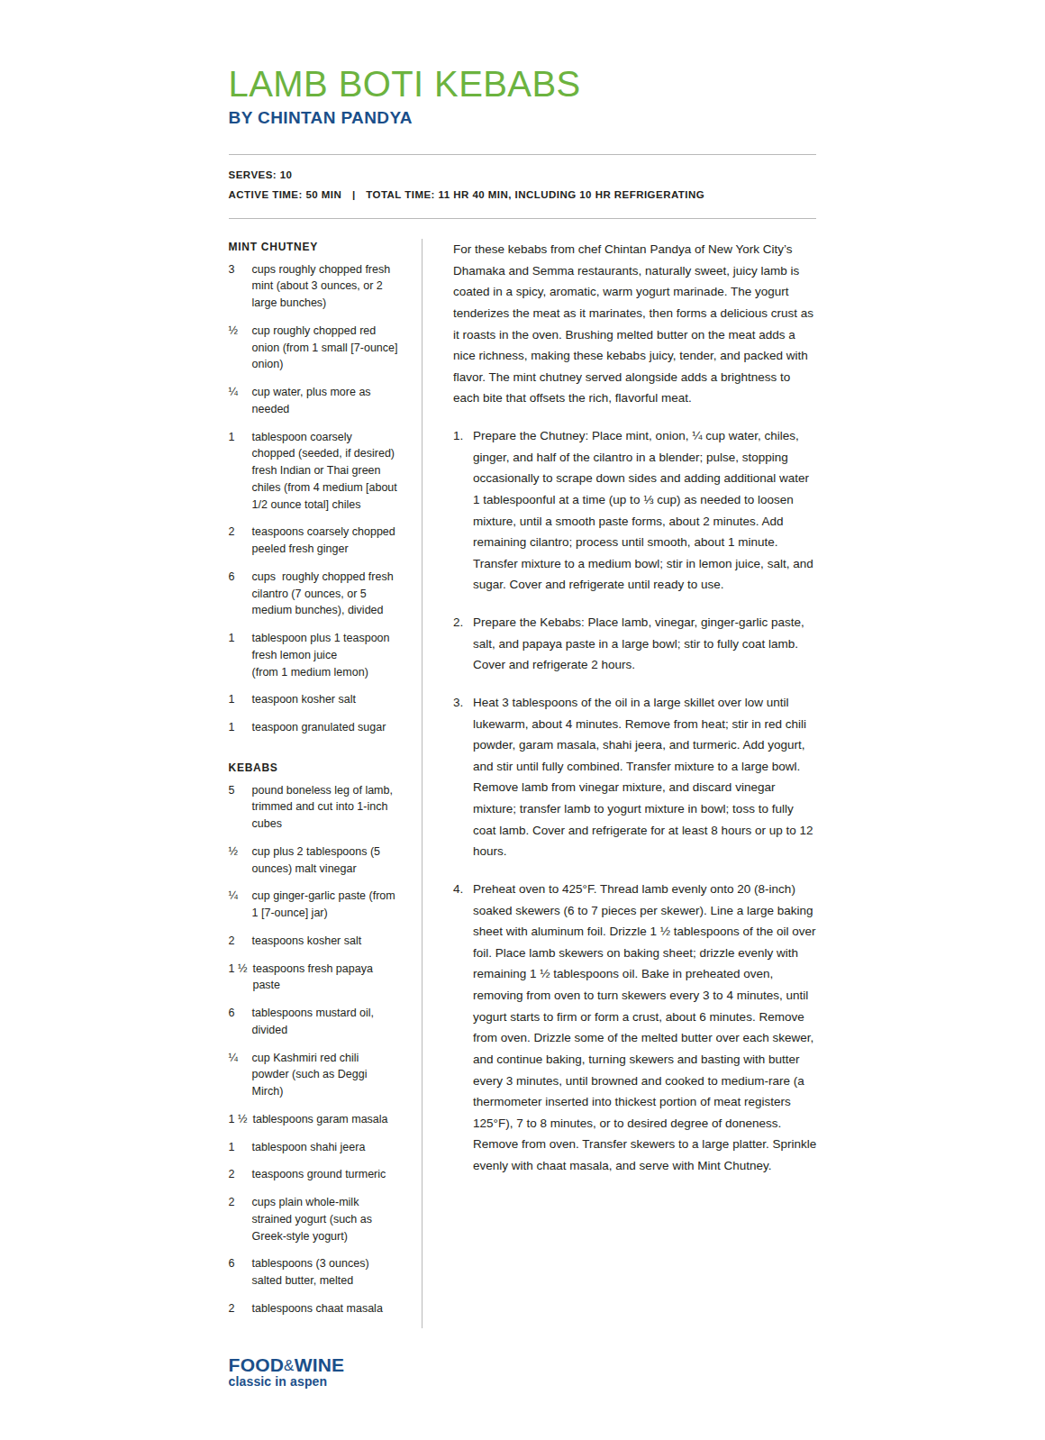Lamb Boti Kebabs
by Chintan Pandya
Serves: 10
Active Time: 50 min | Total Time: 11 hr 40 min, including 10 hr refrigerating
Mint Chutney
3 cups roughly chopped fresh mint (about 3 ounces, or 2 large bunches)
½ cup roughly chopped red onion (from 1 small [7-ounce] onion)
¼ cup water, plus more as needed
1 tablespoon coarsely chopped (seeded, if desired) fresh Indian or Thai green chiles (from 4 medium [about 1/2 ounce total] chiles
2 teaspoons coarsely chopped peeled fresh ginger
6 cups roughly chopped fresh cilantro (7 ounces, or 5 medium bunches), divided
1 tablespoon plus 1 teaspoon fresh lemon juice
(from 1 medium lemon)
1 teaspoon kosher salt
1 teaspoon granulated sugar
Kebabs
5 pound boneless leg of lamb, trimmed and cut into 1-inch cubes
½ cup plus 2 tablespoons (5 ounces) malt vinegar
¼ cup ginger-garlic paste (from 1 [7-ounce] jar)
2 teaspoons kosher salt
1 ½ teaspoons fresh papaya paste
6 tablespoons mustard oil, divided
¼ cup Kashmiri red chili powder (such as Deggi Mirch)
1 ½ tablespoons garam masala
1 tablespoon shahi jeera
2 teaspoons ground turmeric
2 cups plain whole-milk strained yogurt (such as Greek-style yogurt)
6 tablespoons (3 ounces) salted butter, melted
2 tablespoons chaat masala
For these kebabs from chef Chintan Pandya of New York City’s Dhamaka and Semma restaurants, naturally sweet, juicy lamb is coated in a spicy, aromatic, warm yogurt marinade. The yogurt tenderizes the meat as it marinates, then forms a delicious crust as it roasts in the oven. Brushing melted butter on the meat adds a nice richness, making these kebabs juicy, tender, and packed with flavor. The mint chutney served alongside adds a brightness to each bite that offsets the rich, flavorful meat.
Prepare the Chutney: Place mint, onion, ¼ cup water, chiles, ginger, and half of the cilantro in a blender; pulse, stopping occasionally to scrape down sides and adding additional water 1 tablespoonful at a time (up to ⅓ cup) as needed to loosen mixture, until a smooth paste forms, about 2 minutes. Add remaining cilantro; process until smooth, about 1 minute. Transfer mixture to a medium bowl; stir in lemon juice, salt, and sugar. Cover and refrigerate until ready to use.
Prepare the Kebabs: Place lamb, vinegar, ginger-garlic paste, salt, and papaya paste in a large bowl; stir to fully coat lamb. Cover and refrigerate 2 hours.
Heat 3 tablespoons of the oil in a large skillet over low until lukewarm, about 4 minutes. Remove from heat; stir in red chili powder, garam masala, shahi jeera, and turmeric. Add yogurt, and stir until fully combined. Transfer mixture to a large bowl. Remove lamb from vinegar mixture, and discard vinegar mixture; transfer lamb to yogurt mixture in bowl; toss to fully coat lamb. Cover and refrigerate for at least 8 hours or up to 12 hours.
Preheat oven to 425°F. Thread lamb evenly onto 20 (8-inch) soaked skewers (6 to 7 pieces per skewer). Line a large baking sheet with aluminum foil. Drizzle 1 ½ tablespoons of the oil over foil. Place lamb skewers on baking sheet; drizzle evenly with remaining 1 ½ tablespoons oil. Bake in preheated oven, removing from oven to turn skewers every 3 to 4 minutes, until yogurt starts to firm or form a crust, about 6 minutes. Remove from oven. Drizzle some of the melted butter over each skewer, and continue baking, turning skewers and basting with butter every 3 minutes, until browned and cooked to medium-rare (a thermometer inserted into thickest portion of meat registers 125°F), 7 to 8 minutes, or to desired degree of doneness. Remove from oven. Transfer skewers to a large platter. Sprinkle evenly with chaat masala, and serve with Mint Chutney.
FOOD&WINE
classic in aspen